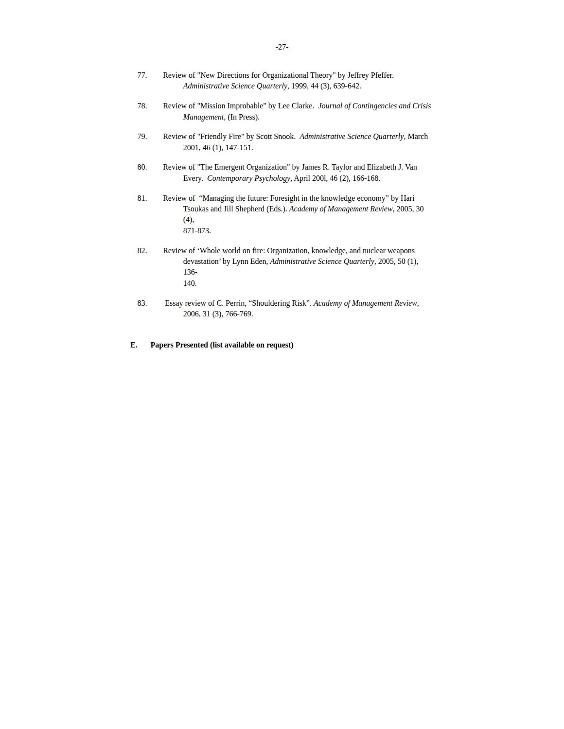-27-
77. Review of "New Directions for Organizational Theory" by Jeffrey Pfeffer. Administrative Science Quarterly, 1999, 44 (3), 639-642.
78. Review of "Mission Improbable" by Lee Clarke. Journal of Contingencies and Crisis Management, (In Press).
79. Review of "Friendly Fire" by Scott Snook. Administrative Science Quarterly, March 2001, 46 (1), 147-151.
80. Review of "The Emergent Organization" by James R. Taylor and Elizabeth J. Van Every. Contemporary Psychology, April 200l, 46 (2), 166-168.
81. Review of “Managing the future: Foresight in the knowledge economy” by Hari Tsoukas and Jill Shepherd (Eds.). Academy of Management Review, 2005, 30 (4),
871-873.
82. Review of ‘Whole world on fire: Organization, knowledge, and nuclear weapons devastation’ by Lynn Eden, Administrative Science Quarterly, 2005, 50 (1), 136-
140.
83. Essay review of C. Perrin, “Shouldering Risk”. Academy of Management Review, 2006, 31 (3), 766-769.
E. Papers Presented (list available on request)